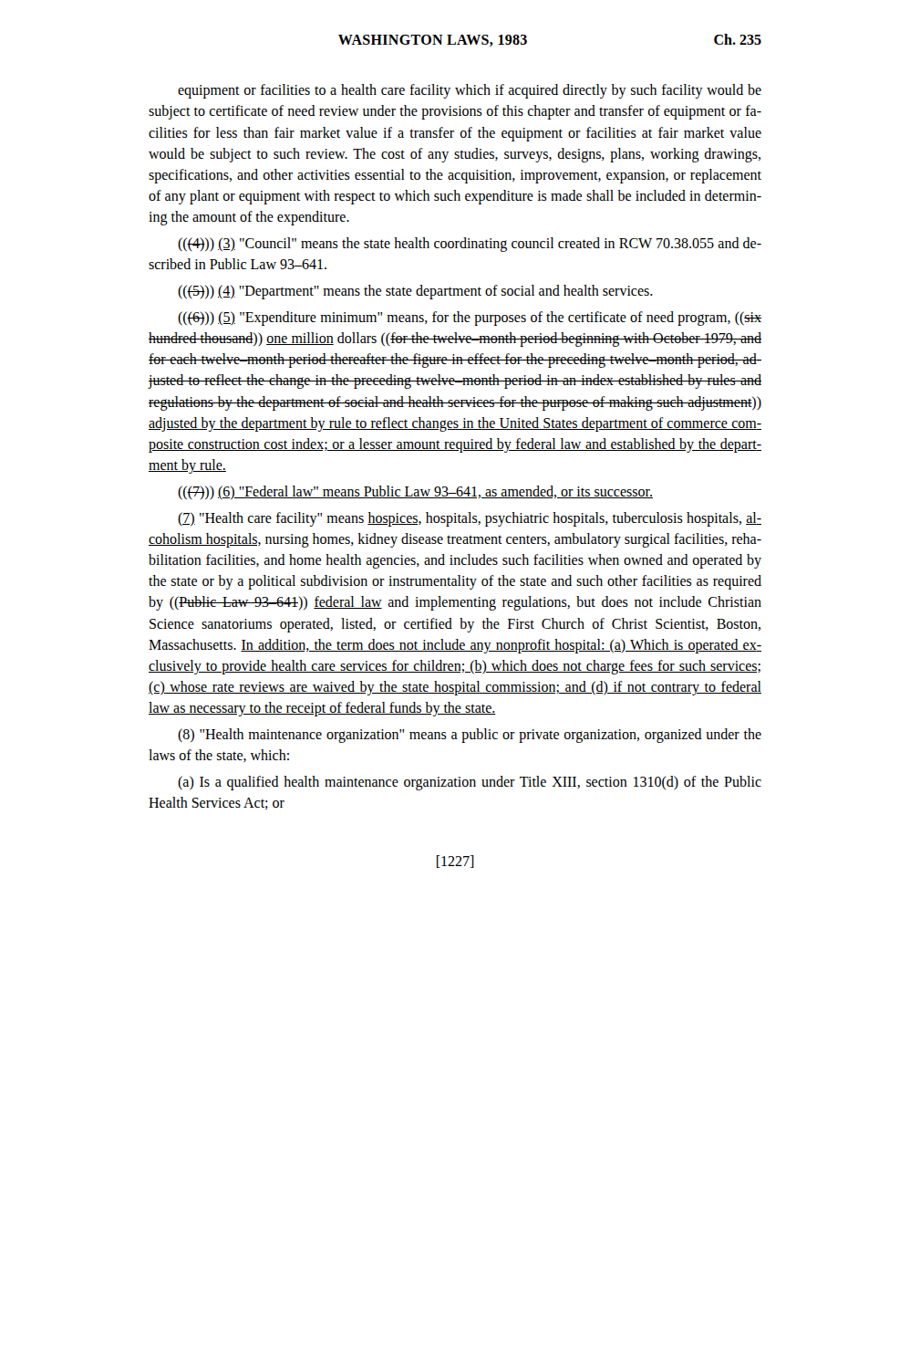WASHINGTON LAWS, 1983 Ch. 235
equipment or facilities to a health care facility which if acquired directly by such facility would be subject to certificate of need review under the provisions of this chapter and transfer of equipment or facilities for less than fair market value if a transfer of the equipment or facilities at fair market value would be subject to such review. The cost of any studies, surveys, designs, plans, working drawings, specifications, and other activities essential to the acquisition, improvement, expansion, or replacement of any plant or equipment with respect to which such expenditure is made shall be included in determining the amount of the expenditure.
(((4))) (3) "Council" means the state health coordinating council created in RCW 70.38.055 and described in Public Law 93–641.
(((5))) (4) "Department" means the state department of social and health services.
(((6))) (5) "Expenditure minimum" means, for the purposes of the certificate of need program, ((six hundred thousand)) one million dollars ((for the twelve–month period beginning with October 1979, and for each twelve–month period thereafter the figure in effect for the preceding twelve–month period, adjusted to reflect the change in the preceding twelve–month period in an index established by rules and regulations by the department of social and health services for the purpose of making such adjustment)) adjusted by the department by rule to reflect changes in the United States department of commerce composite construction cost index; or a lesser amount required by federal law and established by the department by rule.
(((7))) (6) "Federal law" means Public Law 93–641, as amended, or its successor.
(7) "Health care facility" means hospices, hospitals, psychiatric hospitals, tuberculosis hospitals, alcoholism hospitals, nursing homes, kidney disease treatment centers, ambulatory surgical facilities, rehabilitation facilities, and home health agencies, and includes such facilities when owned and operated by the state or by a political subdivision or instrumentality of the state and such other facilities as required by ((Public Law 93–641)) federal law and implementing regulations, but does not include Christian Science sanatoriums operated, listed, or certified by the First Church of Christ Scientist, Boston, Massachusetts. In addition, the term does not include any nonprofit hospital: (a) Which is operated exclusively to provide health care services for children; (b) which does not charge fees for such services; (c) whose rate reviews are waived by the state hospital commission; and (d) if not contrary to federal law as necessary to the receipt of federal funds by the state.
(8) "Health maintenance organization" means a public or private organization, organized under the laws of the state, which:
(a) Is a qualified health maintenance organization under Title XIII, section 1310(d) of the Public Health Services Act; or
[1227]